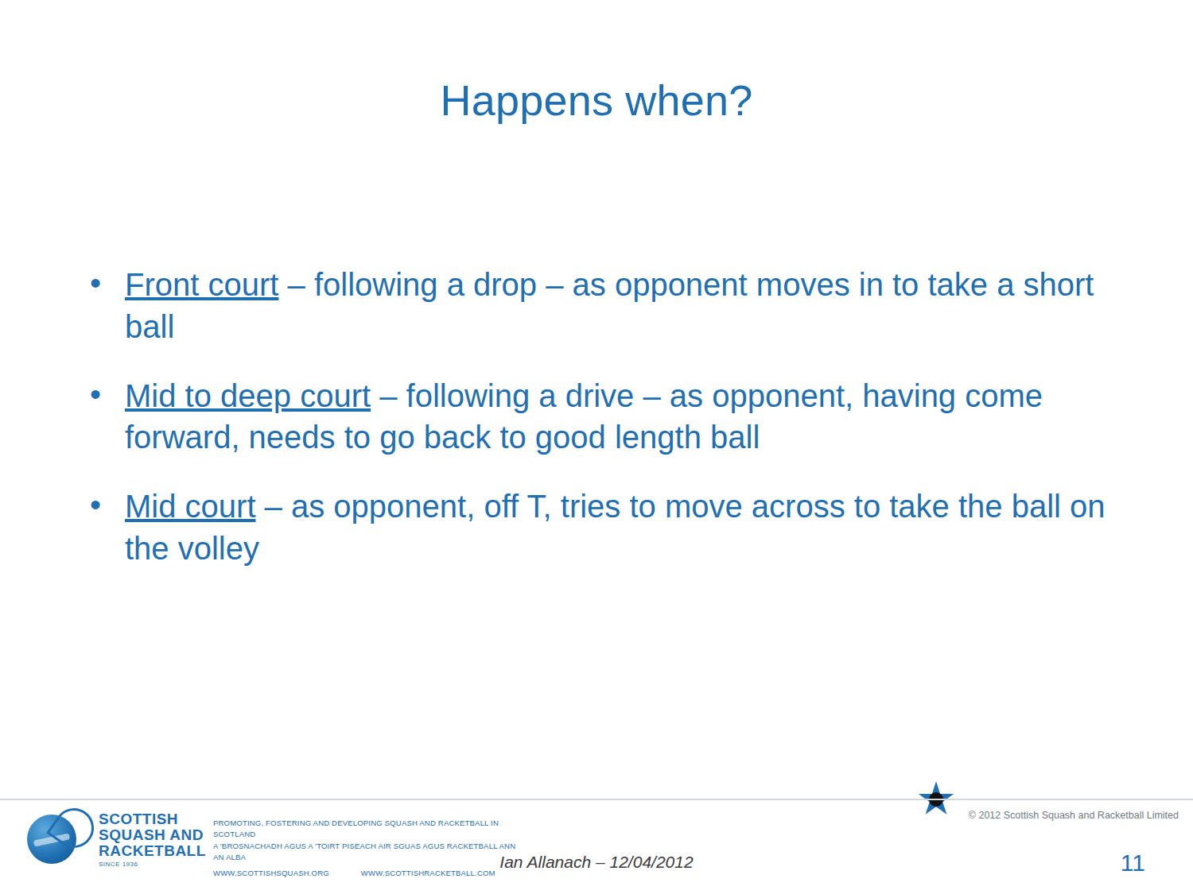Happens when?
Front court – following a drop – as opponent moves in to take a short ball
Mid to deep court – following a drive – as opponent, having come forward, needs to go back to good length ball
Mid court – as opponent, off T, tries to move across to take the ball on the volley
© 2012 Scottish Squash and Racketball Limited
Ian Allanach – 12/04/2012
11
SCOTTISH
SQUASH AND
RACKETBALL
SINCE 1936
PROMOTING, FOSTERING AND DEVELOPING SQUASH AND RACKETBALL IN SCOTLAND
A 'BROSNACHADH AGUS A 'TOIRT PISEACH AIR SGUAS AGUS RACKETBALL ANN AN ALBA
WWW.SCOTTISHSQUASH.ORG WWW.SCOTTISHRACKETBALL.COM